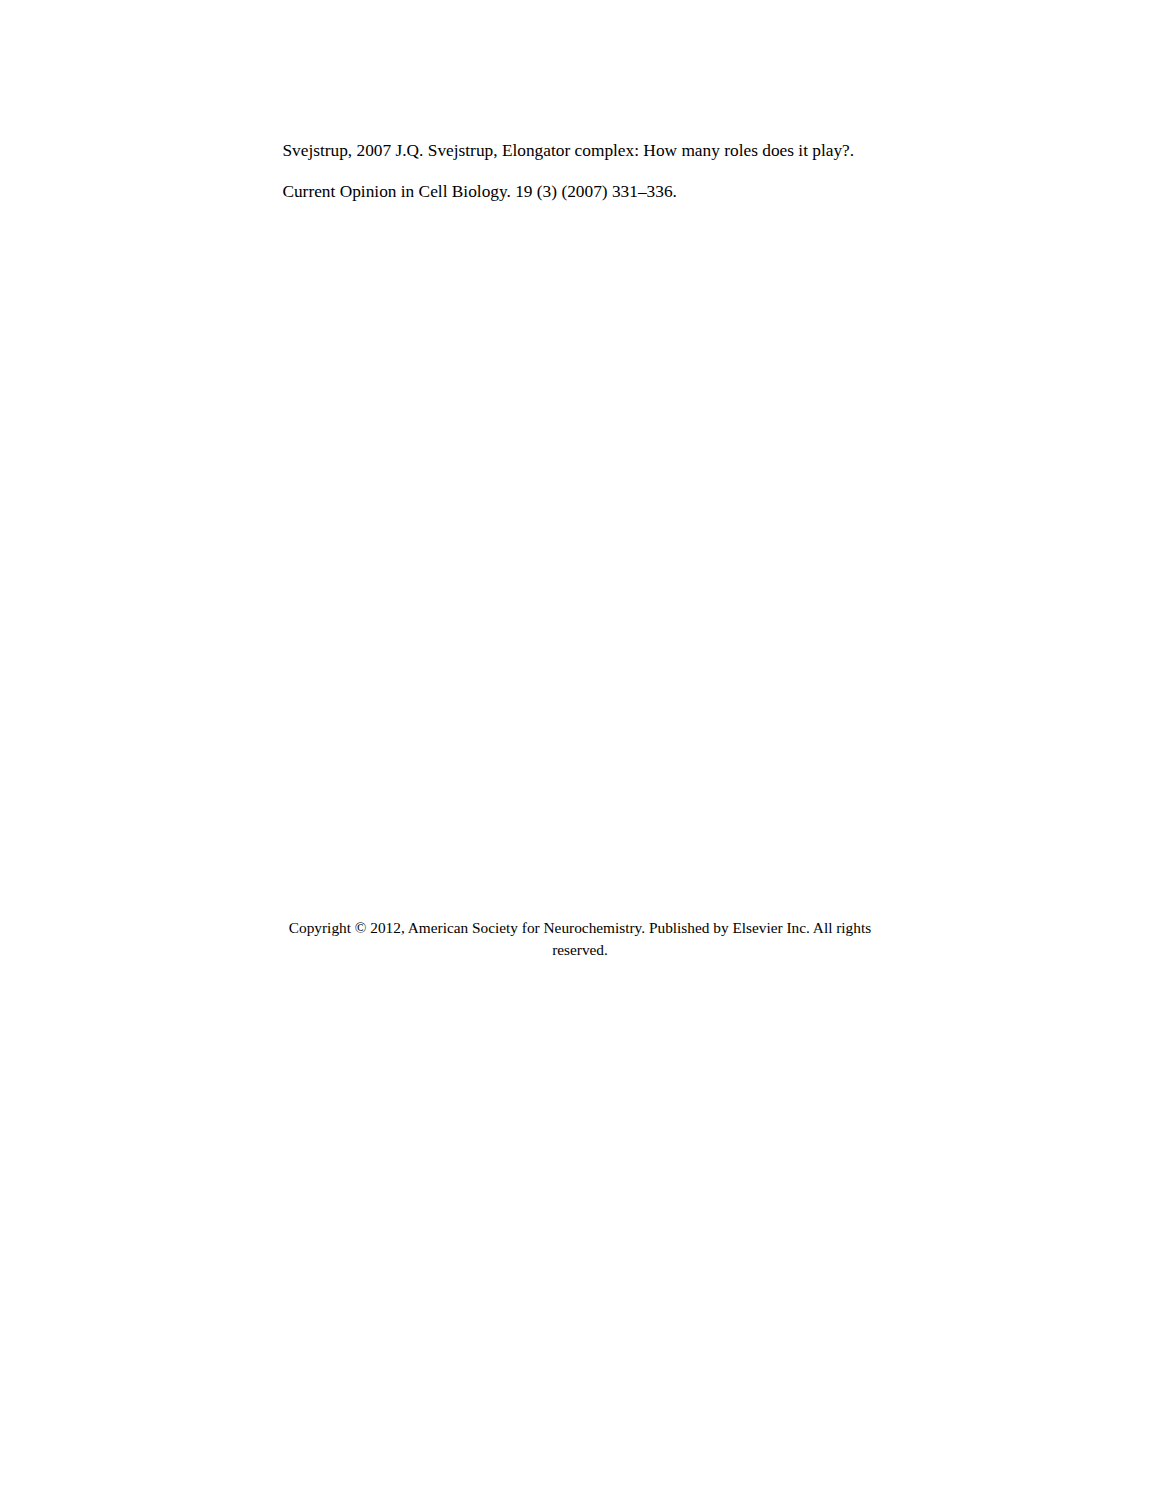Svejstrup, 2007 J.Q. Svejstrup, Elongator complex: How many roles does it play?. Current Opinion in Cell Biology. 19 (3) (2007) 331–336.
Copyright © 2012, American Society for Neurochemistry. Published by Elsevier Inc. All rights reserved.